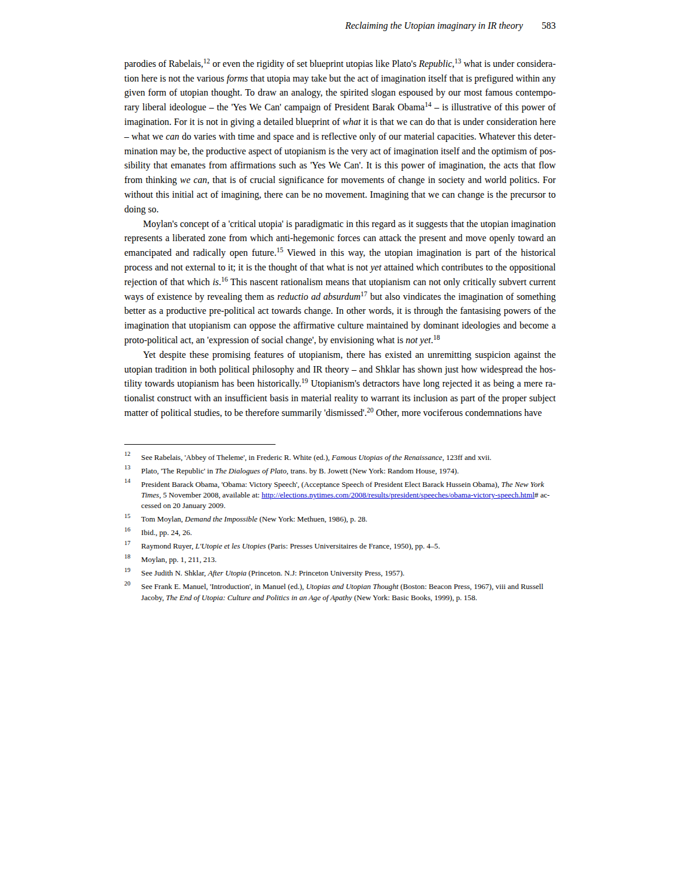Reclaiming the Utopian imaginary in IR theory 583
parodies of Rabelais,12 or even the rigidity of set blueprint utopias like Plato's Republic,13 what is under consideration here is not the various forms that utopia may take but the act of imagination itself that is prefigured within any given form of utopian thought. To draw an analogy, the spirited slogan espoused by our most famous contemporary liberal ideologue – the 'Yes We Can' campaign of President Barak Obama14 – is illustrative of this power of imagination. For it is not in giving a detailed blueprint of what it is that we can do that is under consideration here – what we can do varies with time and space and is reflective only of our material capacities. Whatever this determination may be, the productive aspect of utopianism is the very act of imagination itself and the optimism of possibility that emanates from affirmations such as 'Yes We Can'. It is this power of imagination, the acts that flow from thinking we can, that is of crucial significance for movements of change in society and world politics. For without this initial act of imagining, there can be no movement. Imagining that we can change is the precursor to doing so.
Moylan's concept of a 'critical utopia' is paradigmatic in this regard as it suggests that the utopian imagination represents a liberated zone from which anti-hegemonic forces can attack the present and move openly toward an emancipated and radically open future.15 Viewed in this way, the utopian imagination is part of the historical process and not external to it; it is the thought of that what is not yet attained which contributes to the oppositional rejection of that which is.16 This nascent rationalism means that utopianism can not only critically subvert current ways of existence by revealing them as reductio ad absurdum17 but also vindicates the imagination of something better as a productive pre-political act towards change. In other words, it is through the fantasising powers of the imagination that utopianism can oppose the affirmative culture maintained by dominant ideologies and become a proto-political act, an 'expression of social change', by envisioning what is not yet.18
Yet despite these promising features of utopianism, there has existed an unremitting suspicion against the utopian tradition in both political philosophy and IR theory – and Shklar has shown just how widespread the hostility towards utopianism has been historically.19 Utopianism's detractors have long rejected it as being a mere rationalist construct with an insufficient basis in material reality to warrant its inclusion as part of the proper subject matter of political studies, to be therefore summarily 'dismissed'.20 Other, more vociferous condemnations have
See Rabelais, 'Abbey of Theleme', in Frederic R. White (ed.), Famous Utopias of the Renaissance, 123ff and xvii.
Plato, 'The Republic' in The Dialogues of Plato, trans. by B. Jowett (New York: Random House, 1974).
President Barack Obama, 'Obama: Victory Speech', (Acceptance Speech of President Elect Barack Hussein Obama), The New York Times, 5 November 2008, available at: http://elections.nytimes.com/2008/results/president/speeches/obama-victory-speech.html# accessed on 20 January 2009.
Tom Moylan, Demand the Impossible (New York: Methuen, 1986), p. 28.
Ibid., pp. 24, 26.
Raymond Ruyer, L'Utopie et les Utopies (Paris: Presses Universitaires de France, 1950), pp. 4–5.
Moylan, pp. 1, 211, 213.
See Judith N. Shklar, After Utopia (Princeton. N.J: Princeton University Press, 1957).
See Frank E. Manuel, 'Introduction', in Manuel (ed.), Utopias and Utopian Thought (Boston: Beacon Press, 1967), viii and Russell Jacoby, The End of Utopia: Culture and Politics in an Age of Apathy (New York: Basic Books, 1999), p. 158.